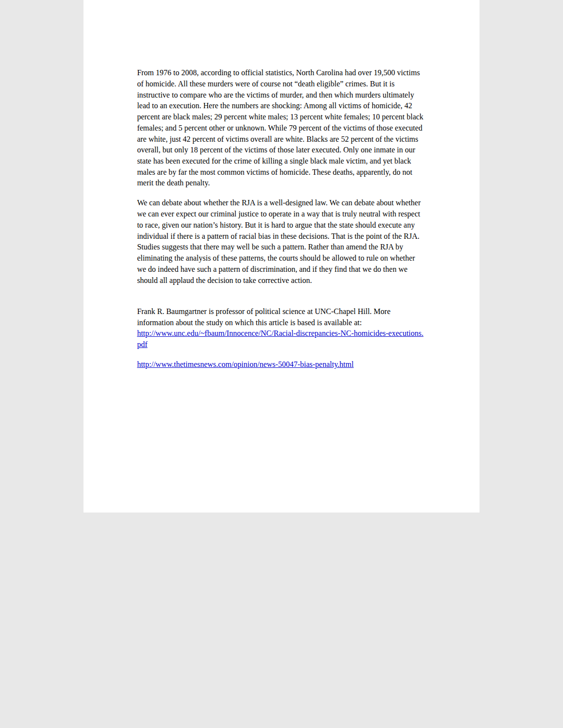From 1976 to 2008, according to official statistics, North Carolina had over 19,500 victims of homicide. All these murders were of course not “death eligible” crimes. But it is instructive to compare who are the victims of murder, and then which murders ultimately lead to an execution. Here the numbers are shocking: Among all victims of homicide, 42 percent are black males; 29 percent white males; 13 percent white females; 10 percent black females; and 5 percent other or unknown. While 79 percent of the victims of those executed are white, just 42 percent of victims overall are white. Blacks are 52 percent of the victims overall, but only 18 percent of the victims of those later executed. Only one inmate in our state has been executed for the crime of killing a single black male victim, and yet black males are by far the most common victims of homicide. These deaths, apparently, do not merit the death penalty.
We can debate about whether the RJA is a well-designed law. We can debate about whether we can ever expect our criminal justice to operate in a way that is truly neutral with respect to race, given our nation’s history. But it is hard to argue that the state should execute any individual if there is a pattern of racial bias in these decisions. That is the point of the RJA. Studies suggests that there may well be such a pattern. Rather than amend the RJA by eliminating the analysis of these patterns, the courts should be allowed to rule on whether we do indeed have such a pattern of discrimination, and if they find that we do then we should all applaud the decision to take corrective action.
Frank R. Baumgartner is professor of political science at UNC-Chapel Hill. More information about the study on which this article is based is available at:
http://www.unc.edu/~fbaum/Innocence/NC/Racial-discrepancies-NC-homicides-executions.pdf
http://www.thetimesnews.com/opinion/news-50047-bias-penalty.html